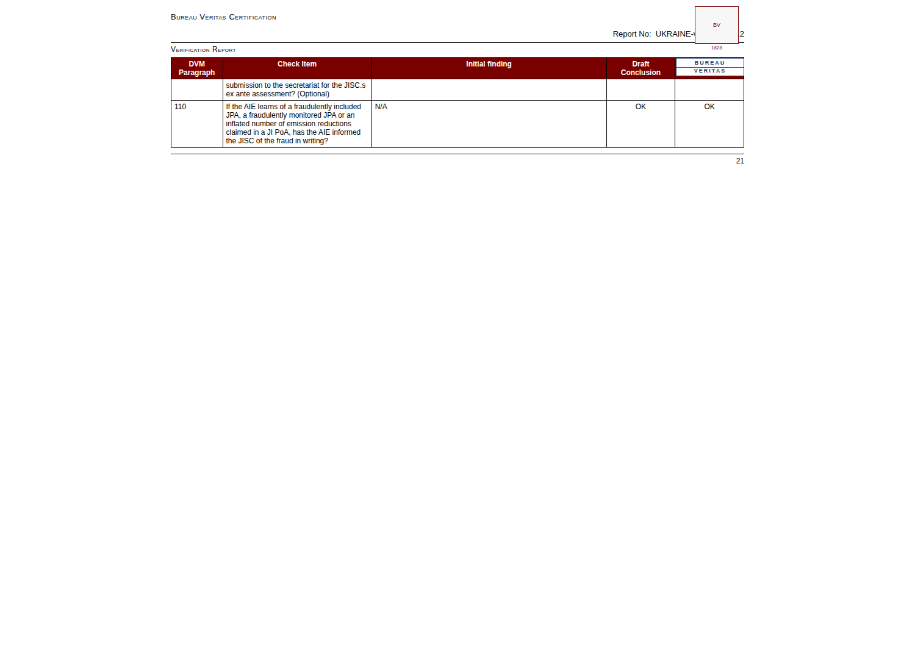Bureau Veritas Certification
Report No: UKRAINE-ver/0482/2012
BV
1828
Verification Report
BUREAU
VERITAS
| DVM Paragraph | Check Item | Initial finding | Draft Conclusion | Final Conclusion |
| --- | --- | --- | --- | --- |
| | submission to the secretariat for the JISC.s ex ante assessment? (Optional) | | | |
| 110 | If the AIE learns of a fraudulently included JPA, a fraudulently monitored JPA or an inflated number of emission reductions claimed in a JI PoA, has the AIE informed the JISC of the fraud in writing? | N/A | OK | OK |
21